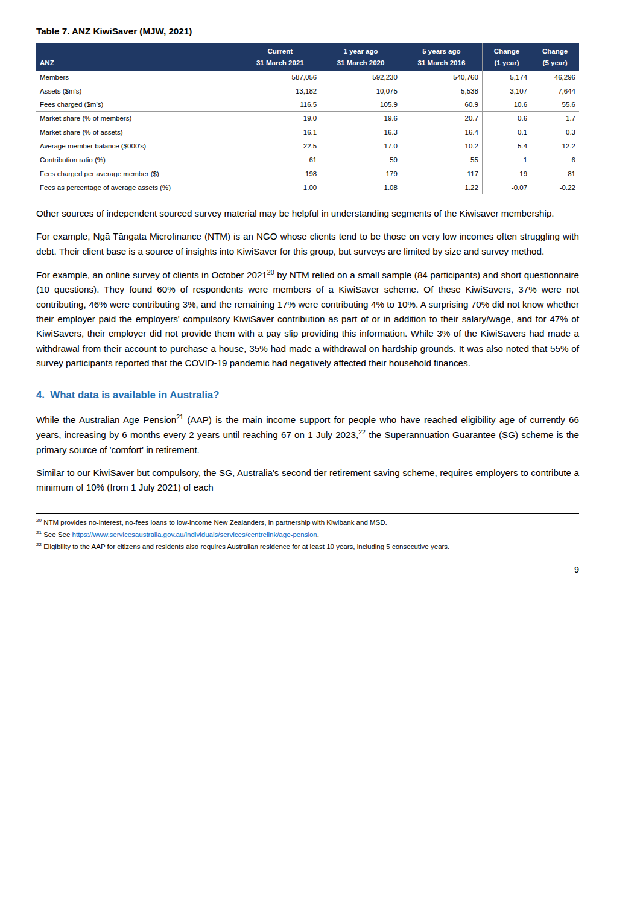Table 7. ANZ KiwiSaver (MJW, 2021)
| ANZ | Current 31 March 2021 | 1 year ago 31 March 2020 | 5 years ago 31 March 2016 | Change (1 year) | Change (5 year) |
| --- | --- | --- | --- | --- | --- |
| Members | 587,056 | 592,230 | 540,760 | -5,174 | 46,296 |
| Assets ($m's) | 13,182 | 10,075 | 5,538 | 3,107 | 7,644 |
| Fees charged ($m's) | 116.5 | 105.9 | 60.9 | 10.6 | 55.6 |
| Market share (% of members) | 19.0 | 19.6 | 20.7 | -0.6 | -1.7 |
| Market share (% of assets) | 16.1 | 16.3 | 16.4 | -0.1 | -0.3 |
| Average member balance ($000's) | 22.5 | 17.0 | 10.2 | 5.4 | 12.2 |
| Contribution ratio (%) | 61 | 59 | 55 | 1 | 6 |
| Fees charged per average member ($) | 198 | 179 | 117 | 19 | 81 |
| Fees as percentage of average assets (%) | 1.00 | 1.08 | 1.22 | -0.07 | -0.22 |
Other sources of independent sourced survey material may be helpful in understanding segments of the Kiwisaver membership.
For example, Ngā Tāngata Microfinance (NTM) is an NGO whose clients tend to be those on very low incomes often struggling with debt. Their client base is a source of insights into KiwiSaver for this group, but surveys are limited by size and survey method.
For example, an online survey of clients in October 202120 by NTM relied on a small sample (84 participants) and short questionnaire (10 questions). They found 60% of respondents were members of a KiwiSaver scheme. Of these KiwiSavers, 37% were not contributing, 46% were contributing 3%, and the remaining 17% were contributing 4% to 10%. A surprising 70% did not know whether their employer paid the employers' compulsory KiwiSaver contribution as part of or in addition to their salary/wage, and for 47% of KiwiSavers, their employer did not provide them with a pay slip providing this information. While 3% of the KiwiSavers had made a withdrawal from their account to purchase a house, 35% had made a withdrawal on hardship grounds. It was also noted that 55% of survey participants reported that the COVID-19 pandemic had negatively affected their household finances.
4. What data is available in Australia?
While the Australian Age Pension21 (AAP) is the main income support for people who have reached eligibility age of currently 66 years, increasing by 6 months every 2 years until reaching 67 on 1 July 2023,22 the Superannuation Guarantee (SG) scheme is the primary source of 'comfort' in retirement.
Similar to our KiwiSaver but compulsory, the SG, Australia's second tier retirement saving scheme, requires employers to contribute a minimum of 10% (from 1 July 2021) of each
20 NTM provides no-interest, no-fees loans to low-income New Zealanders, in partnership with Kiwibank and MSD.
21 See See https://www.servicesaustralia.gov.au/individuals/services/centrelink/age-pension.
22 Eligibility to the AAP for citizens and residents also requires Australian residence for at least 10 years, including 5 consecutive years.
9